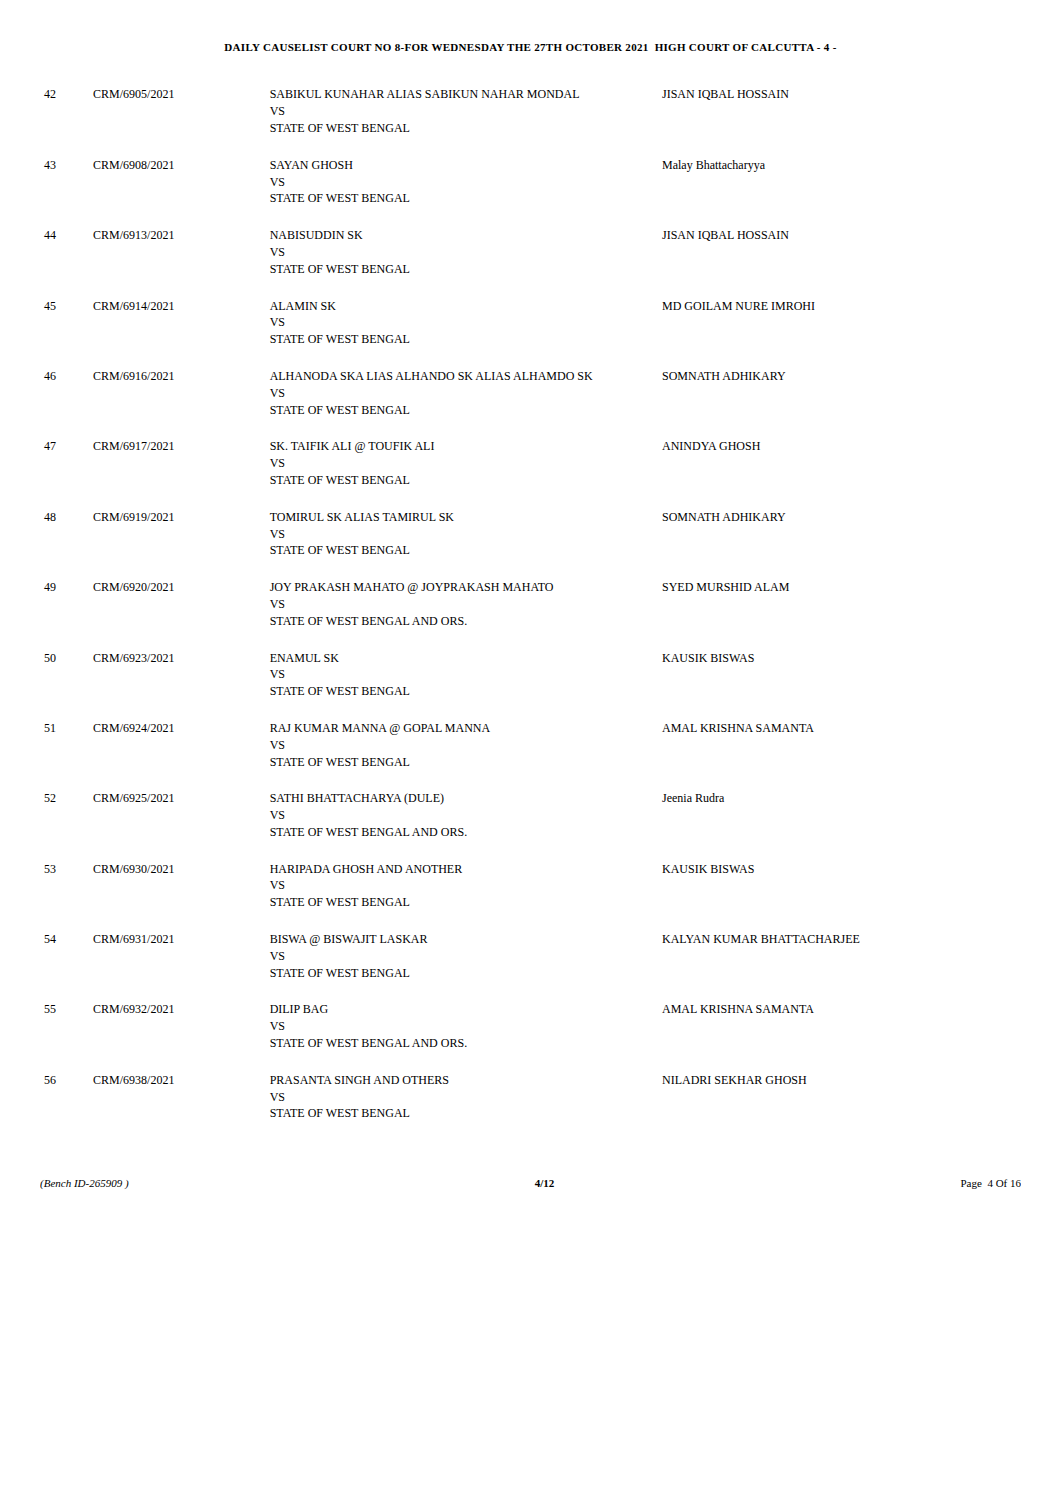DAILY CAUSELIST COURT NO 8-FOR WEDNESDAY THE 27TH OCTOBER 2021 HIGH COURT OF CALCUTTA - 4 -
| 42 | CRM/6905/2021 | SABIKUL KUNAHAR ALIAS SABIKUN NAHAR MONDAL VS STATE OF WEST BENGAL | JISAN IQBAL HOSSAIN |
| 43 | CRM/6908/2021 | SAYAN GHOSH VS STATE OF WEST BENGAL | Malay Bhattacharyya |
| 44 | CRM/6913/2021 | NABISUDDIN SK VS STATE OF WEST BENGAL | JISAN IQBAL HOSSAIN |
| 45 | CRM/6914/2021 | ALAMIN SK VS STATE OF WEST BENGAL | MD GOILAM NURE IMROHI |
| 46 | CRM/6916/2021 | ALHANODA SKA LIAS ALHANDO SK ALIAS ALHAMDO SK VS STATE OF WEST BENGAL | SOMNATH ADHIKARY |
| 47 | CRM/6917/2021 | SK. TAIFIK ALI @ TOUFIK ALI VS STATE OF WEST BENGAL | ANINDYA GHOSH |
| 48 | CRM/6919/2021 | TOMIRUL SK ALIAS TAMIRUL SK VS STATE OF WEST BENGAL | SOMNATH ADHIKARY |
| 49 | CRM/6920/2021 | JOY PRAKASH MAHATO @ JOYPRAKASH MAHATO VS STATE OF WEST BENGAL AND ORS. | SYED MURSHID ALAM |
| 50 | CRM/6923/2021 | ENAMUL SK VS STATE OF WEST BENGAL | KAUSIK BISWAS |
| 51 | CRM/6924/2021 | RAJ KUMAR MANNA @ GOPAL MANNA VS STATE OF WEST BENGAL | AMAL KRISHNA SAMANTA |
| 52 | CRM/6925/2021 | SATHI BHATTACHARYA (DULE) VS STATE OF WEST BENGAL AND ORS. | Jeenia Rudra |
| 53 | CRM/6930/2021 | HARIPADA GHOSH AND ANOTHER VS STATE OF WEST BENGAL | KAUSIK BISWAS |
| 54 | CRM/6931/2021 | BISWA @ BISWAJIT LASKAR VS STATE OF WEST BENGAL | KALYAN KUMAR BHATTACHARJEE |
| 55 | CRM/6932/2021 | DILIP BAG VS STATE OF WEST BENGAL AND ORS. | AMAL KRISHNA SAMANTA |
| 56 | CRM/6938/2021 | PRASANTA SINGH AND OTHERS VS STATE OF WEST BENGAL | NILADRI SEKHAR GHOSH |
(Bench ID-265909 ) Page 4 Of 16
4/12